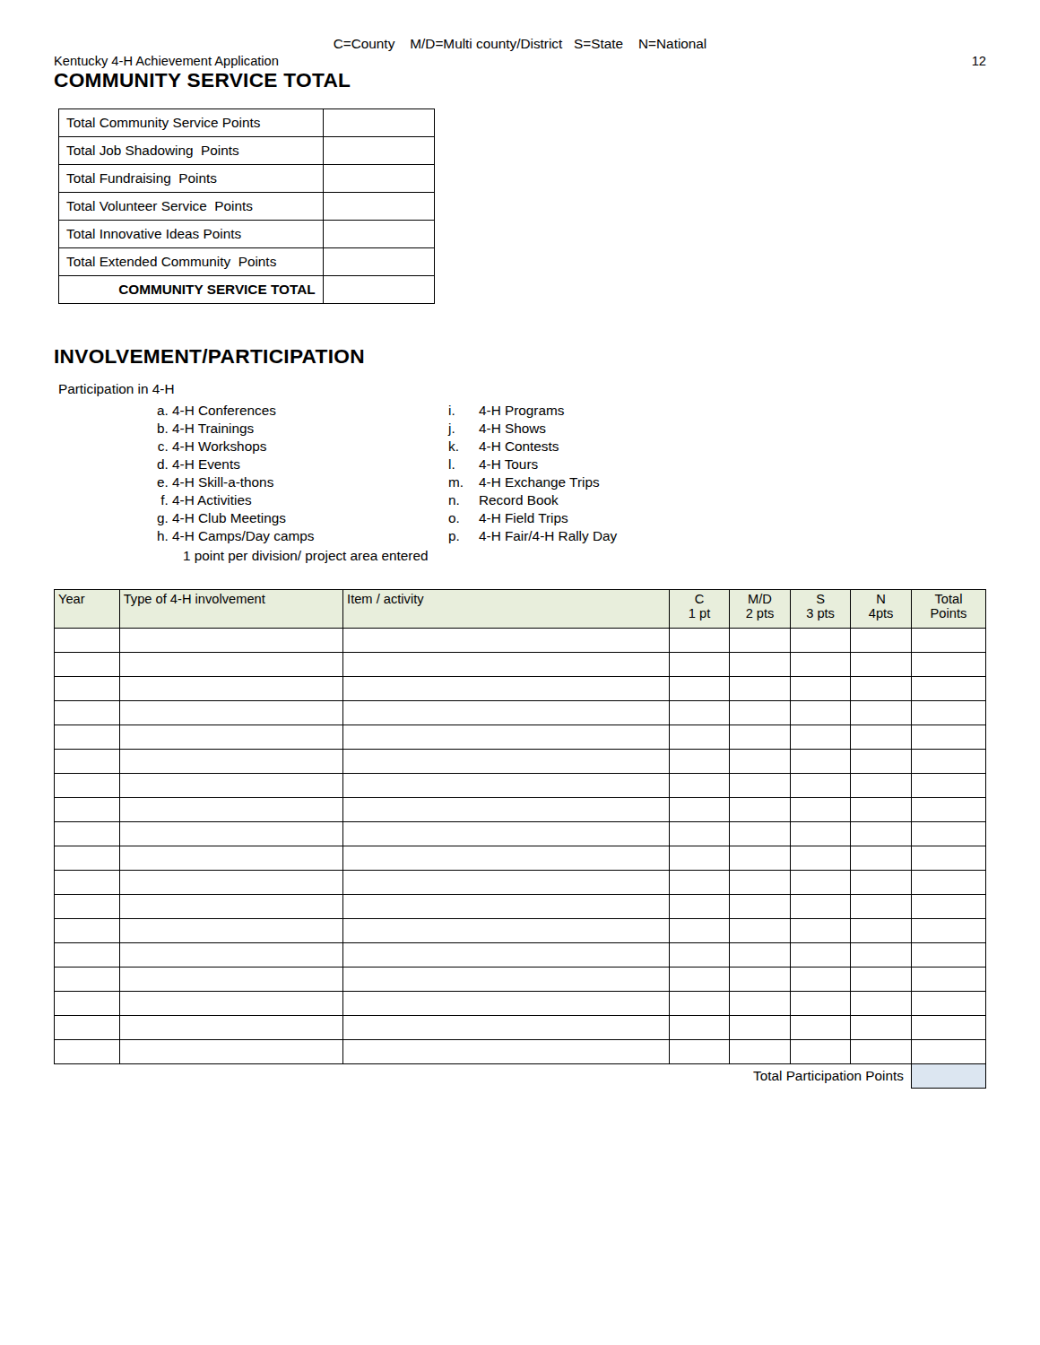C=County M/D=Multi county/District S=State N=National
Kentucky 4-H Achievement Application 12
COMMUNITY SERVICE TOTAL
| Total Community Service Points | |
| Total Job Shadowing Points | |
| Total Fundraising Points | |
| Total Volunteer Service Points | |
| Total Innovative Ideas Points | |
| Total Extended Community Points | |
| COMMUNITY SERVICE TOTAL | |
INVOLVEMENT/PARTICIPATION
Participation in 4-H
4-H Conferences
4-H Trainings
4-H Workshops
4-H Events
4-H Skill-a-thons
4-H Activities
4-H Club Meetings
4-H Camps/Day camps
i. 4-H Programs
j. 4-H Shows
k. 4-H Contests
l. 4-H Tours
m. 4-H Exchange Trips
n. Record Book
o. 4-H Field Trips
p. 4-H Fair/4-H Rally Day
1 point per division/ project area entered
| Year | Type of 4-H involvement | Item / activity | C 1 pt | M/D 2 pts | S 3 pts | N 4pts | Total Points |
| --- | --- | --- | --- | --- | --- | --- | --- |
| Total Participation Points | |